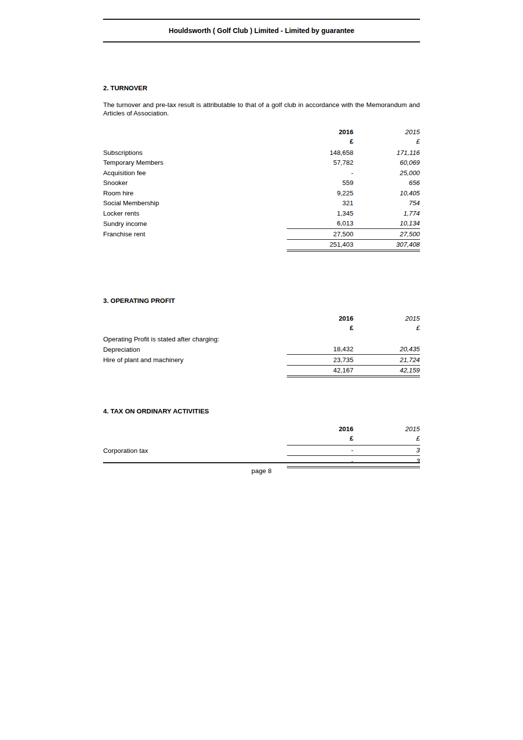Houldsworth ( Golf Club ) Limited - Limited by guarantee
2. TURNOVER
The turnover and pre-tax result is attributable to that of a golf club in accordance with the Memorandum and Articles of Association.
| | 2016 | 2015 |
| | £ | £ |
| Subscriptions | 148,658 | 171,116 |
| Temporary Members | 57,782 | 60,069 |
| Acquisition fee | - | 25,000 |
| Snooker | 559 | 656 |
| Room hire | 9,225 | 10,405 |
| Social Membership | 321 | 754 |
| Locker rents | 1,345 | 1,774 |
| Sundry income | 6,013 | 10,134 |
| Franchise rent | 27,500 | 27,500 |
| | 251,403 | 307,408 |
3. OPERATING PROFIT
| | 2016 | 2015 |
| | £ | £ |
| Operating Profit is stated after charging: | | |
| Depreciation | 18,432 | 20,435 |
| Hire of plant and machinery | 23,735 | 21,724 |
| | 42,167 | 42,159 |
4. TAX ON ORDINARY ACTIVITIES
| | 2016 | 2015 |
| | £ | £ |
| Corporation tax | - | 3 |
| | - | 3 |
page 8